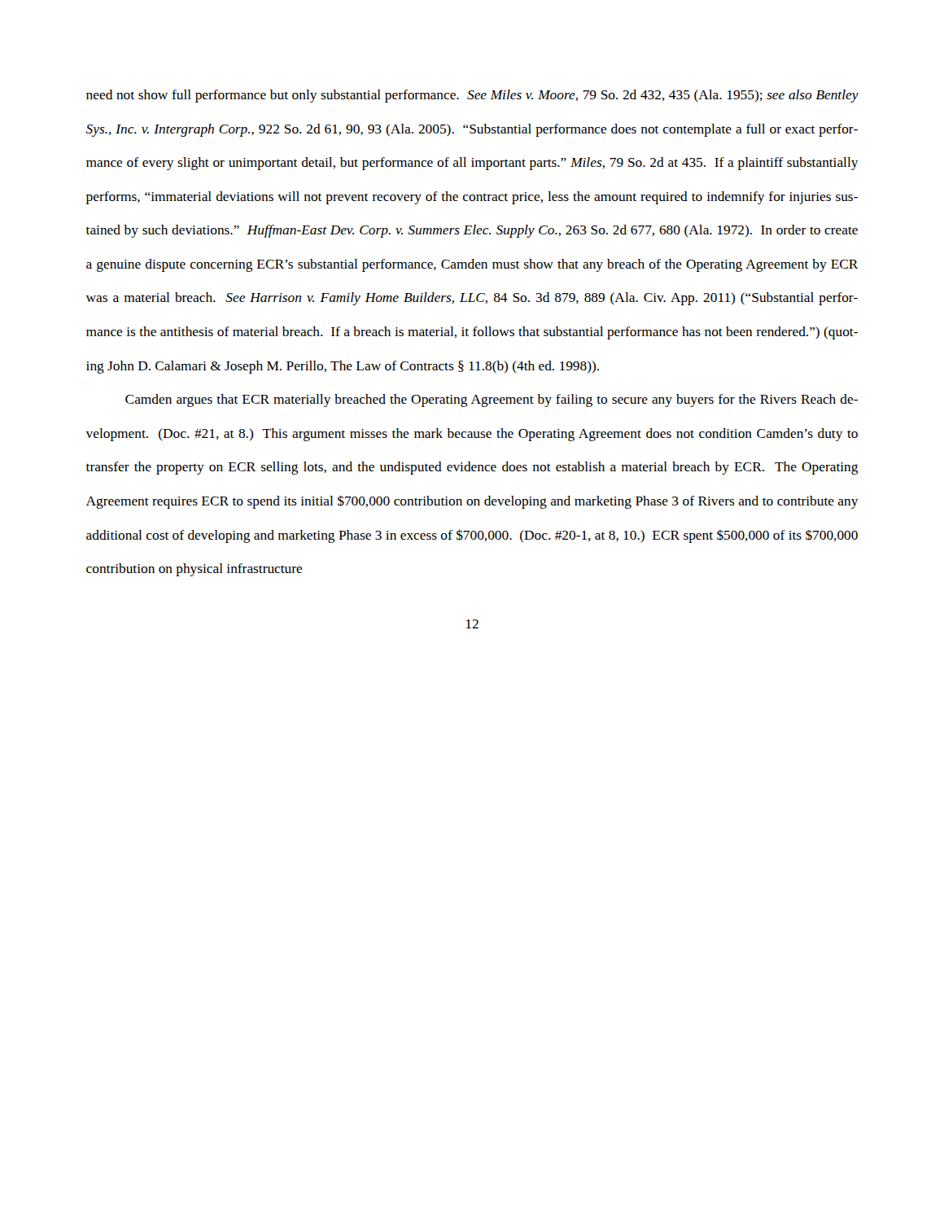need not show full performance but only substantial performance. See Miles v. Moore, 79 So. 2d 432, 435 (Ala. 1955); see also Bentley Sys., Inc. v. Intergraph Corp., 922 So. 2d 61, 90, 93 (Ala. 2005). “Substantial performance does not contemplate a full or exact performance of every slight or unimportant detail, but performance of all important parts.” Miles, 79 So. 2d at 435. If a plaintiff substantially performs, “immaterial deviations will not prevent recovery of the contract price, less the amount required to indemnify for injuries sustained by such deviations.” Huffman-East Dev. Corp. v. Summers Elec. Supply Co., 263 So. 2d 677, 680 (Ala. 1972). In order to create a genuine dispute concerning ECR’s substantial performance, Camden must show that any breach of the Operating Agreement by ECR was a material breach. See Harrison v. Family Home Builders, LLC, 84 So. 3d 879, 889 (Ala. Civ. App. 2011) (“Substantial performance is the antithesis of material breach. If a breach is material, it follows that substantial performance has not been rendered.”) (quoting John D. Calamari & Joseph M. Perillo, The Law of Contracts § 11.8(b) (4th ed. 1998)).
Camden argues that ECR materially breached the Operating Agreement by failing to secure any buyers for the Rivers Reach development. (Doc. #21, at 8.) This argument misses the mark because the Operating Agreement does not condition Camden’s duty to transfer the property on ECR selling lots, and the undisputed evidence does not establish a material breach by ECR. The Operating Agreement requires ECR to spend its initial $700,000 contribution on developing and marketing Phase 3 of Rivers and to contribute any additional cost of developing and marketing Phase 3 in excess of $700,000. (Doc. #20-1, at 8, 10.) ECR spent $500,000 of its $700,000 contribution on physical infrastructure
12